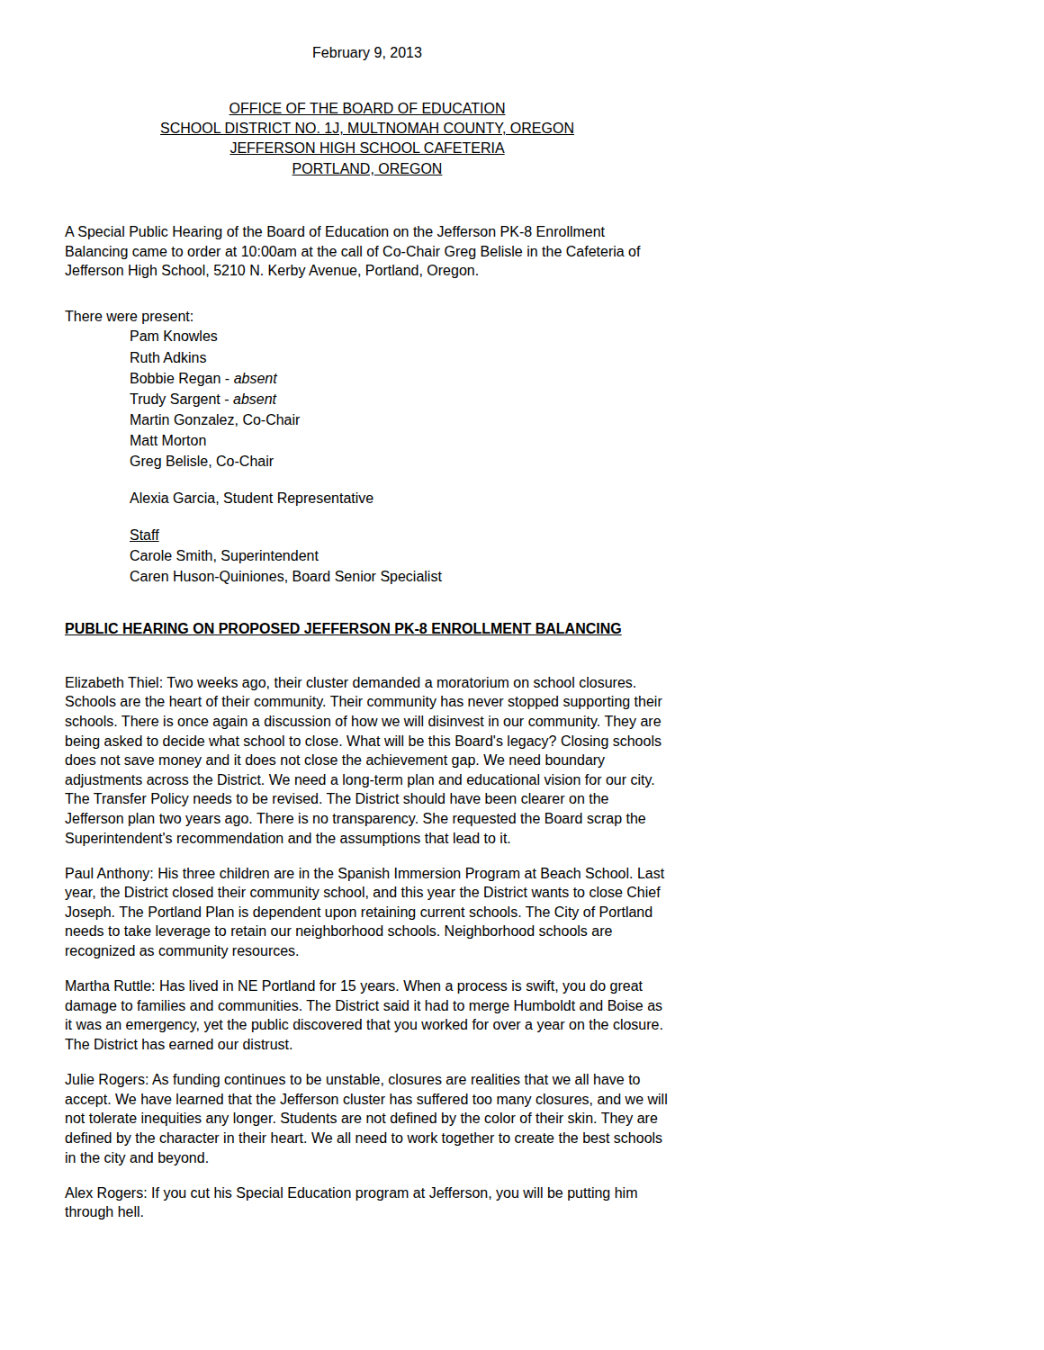February 9, 2013
OFFICE OF THE BOARD OF EDUCATION
SCHOOL DISTRICT NO. 1J, MULTNOMAH COUNTY, OREGON
JEFFERSON HIGH SCHOOL CAFETERIA
PORTLAND, OREGON
A Special Public Hearing of the Board of Education on the Jefferson PK-8 Enrollment Balancing came to order at 10:00am at the call of Co-Chair Greg Belisle in the Cafeteria of Jefferson High School, 5210 N. Kerby Avenue, Portland, Oregon.
There were present:
Pam Knowles
Ruth Adkins
Bobbie Regan - absent
Trudy Sargent - absent
Martin Gonzalez, Co-Chair
Matt Morton
Greg Belisle, Co-Chair
Alexia Garcia, Student Representative
Staff
Carole Smith, Superintendent
Caren Huson-Quiniones, Board Senior Specialist
PUBLIC HEARING ON PROPOSED JEFFERSON PK-8 ENROLLMENT BALANCING
Elizabeth Thiel: Two weeks ago, their cluster demanded a moratorium on school closures. Schools are the heart of their community. Their community has never stopped supporting their schools. There is once again a discussion of how we will disinvest in our community. They are being asked to decide what school to close. What will be this Board's legacy? Closing schools does not save money and it does not close the achievement gap. We need boundary adjustments across the District. We need a long-term plan and educational vision for our city. The Transfer Policy needs to be revised. The District should have been clearer on the Jefferson plan two years ago. There is no transparency. She requested the Board scrap the Superintendent's recommendation and the assumptions that lead to it.
Paul Anthony: His three children are in the Spanish Immersion Program at Beach School. Last year, the District closed their community school, and this year the District wants to close Chief Joseph. The Portland Plan is dependent upon retaining current schools. The City of Portland needs to take leverage to retain our neighborhood schools. Neighborhood schools are recognized as community resources.
Martha Ruttle: Has lived in NE Portland for 15 years. When a process is swift, you do great damage to families and communities. The District said it had to merge Humboldt and Boise as it was an emergency, yet the public discovered that you worked for over a year on the closure. The District has earned our distrust.
Julie Rogers: As funding continues to be unstable, closures are realities that we all have to accept. We have learned that the Jefferson cluster has suffered too many closures, and we will not tolerate inequities any longer. Students are not defined by the color of their skin. They are defined by the character in their heart. We all need to work together to create the best schools in the city and beyond.
Alex Rogers: If you cut his Special Education program at Jefferson, you will be putting him through hell.